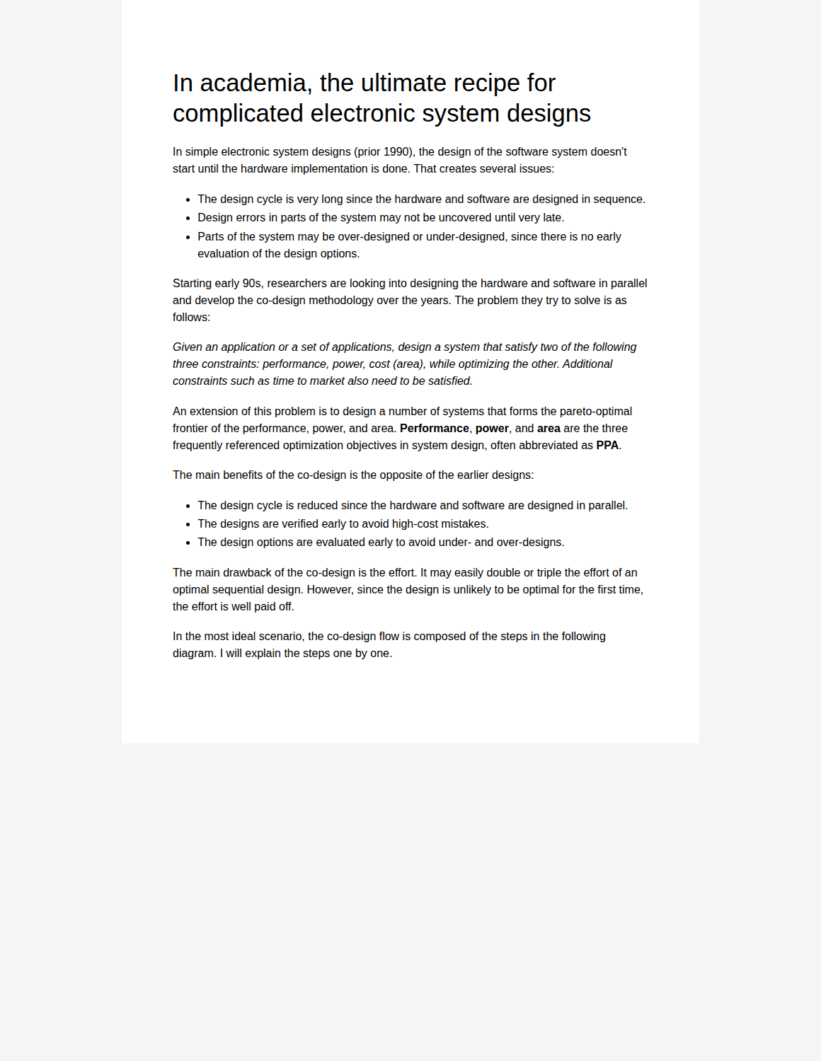In academia, the ultimate recipe for complicated electronic system designs
In simple electronic system designs (prior 1990), the design of the software system doesn't start until the hardware implementation is done. That creates several issues:
The design cycle is very long since the hardware and software are designed in sequence.
Design errors in parts of the system may not be uncovered until very late.
Parts of the system may be over-designed or under-designed, since there is no early evaluation of the design options.
Starting early 90s, researchers are looking into designing the hardware and software in parallel and develop the co-design methodology over the years. The problem they try to solve is as follows:
Given an application or a set of applications, design a system that satisfy two of the following three constraints: performance, power, cost (area), while optimizing the other. Additional constraints such as time to market also need to be satisfied.
An extension of this problem is to design a number of systems that forms the pareto-optimal frontier of the performance, power, and area. Performance, power, and area are the three frequently referenced optimization objectives in system design, often abbreviated as PPA.
The main benefits of the co-design is the opposite of the earlier designs:
The design cycle is reduced since the hardware and software are designed in parallel.
The designs are verified early to avoid high-cost mistakes.
The design options are evaluated early to avoid under- and over-designs.
The main drawback of the co-design is the effort. It may easily double or triple the effort of an optimal sequential design. However, since the design is unlikely to be optimal for the first time, the effort is well paid off.
In the most ideal scenario, the co-design flow is composed of the steps in the following diagram. I will explain the steps one by one.